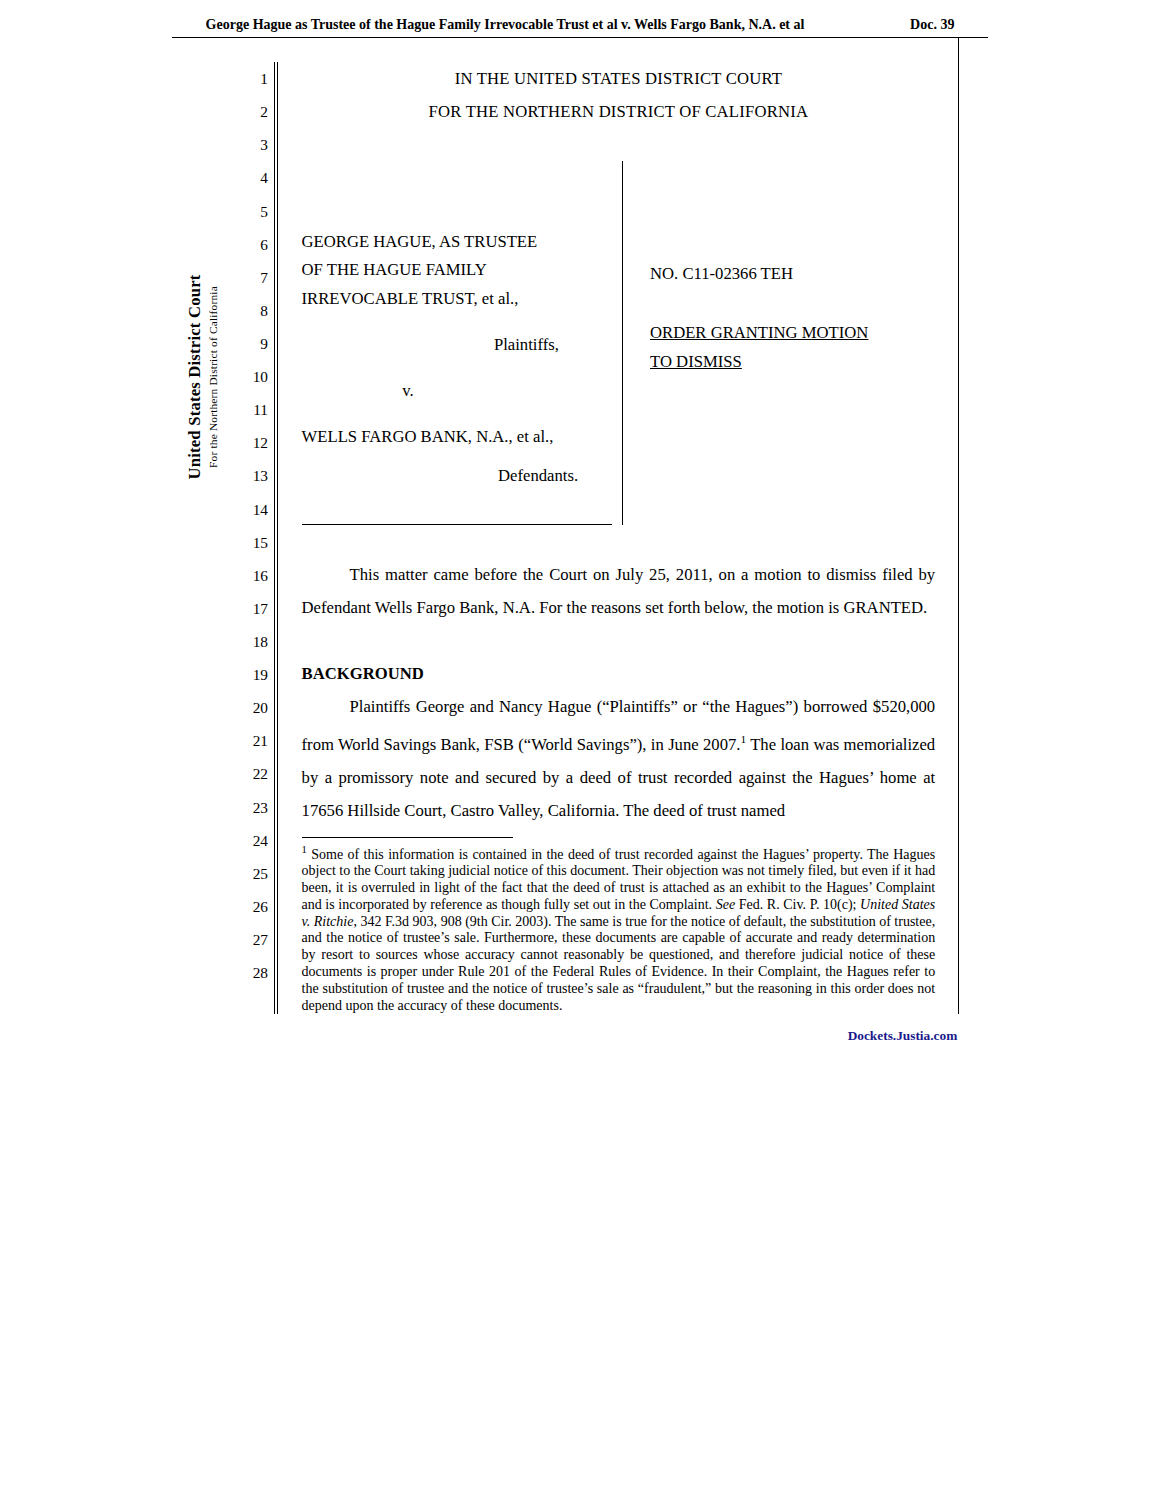George Hague as Trustee of the Hague Family Irrevocable Trust et al v. Wells Fargo Bank, N.A. et al
Doc. 39
United States District Court For the Northern District of California
1
2
3
4
5
6
7
8
9
10
11
12
13
14
15
16
17
18
19
20
21
22
23
24
25
26
27
28
IN THE UNITED STATES DISTRICT COURT
FOR THE NORTHERN DISTRICT OF CALIFORNIA
GEORGE HAGUE, AS TRUSTEE
OF THE HAGUE FAMILY
IRREVOCABLE TRUST, et al.,
Plaintiffs,
v.
WELLS FARGO BANK, N.A., et al.,
Defendants.
NO. C11-02366 TEH
ORDER GRANTING MOTION
TO DISMISS
This matter came before the Court on July 25, 2011, on a motion to dismiss filed by Defendant Wells Fargo Bank, N.A. For the reasons set forth below, the motion is GRANTED.
BACKGROUND
Plaintiffs George and Nancy Hague (“Plaintiffs” or “the Hagues”) borrowed $520,000 from World Savings Bank, FSB (“World Savings”), in June 2007.1 The loan was memorialized by a promissory note and secured by a deed of trust recorded against the Hagues’ home at 17656 Hillside Court, Castro Valley, California. The deed of trust named
1 Some of this information is contained in the deed of trust recorded against the Hagues’ property. The Hagues object to the Court taking judicial notice of this document. Their objection was not timely filed, but even if it had been, it is overruled in light of the fact that the deed of trust is attached as an exhibit to the Hagues’ Complaint and is incorporated by reference as though fully set out in the Complaint. See Fed. R. Civ. P. 10(c); United States v. Ritchie, 342 F.3d 903, 908 (9th Cir. 2003). The same is true for the notice of default, the substitution of trustee, and the notice of trustee’s sale. Furthermore, these documents are capable of accurate and ready determination by resort to sources whose accuracy cannot reasonably be questioned, and therefore judicial notice of these documents is proper under Rule 201 of the Federal Rules of Evidence. In their Complaint, the Hagues refer to the substitution of trustee and the notice of trustee’s sale as “fraudulent,” but the reasoning in this order does not depend upon the accuracy of these documents.
Dockets. Justia. com